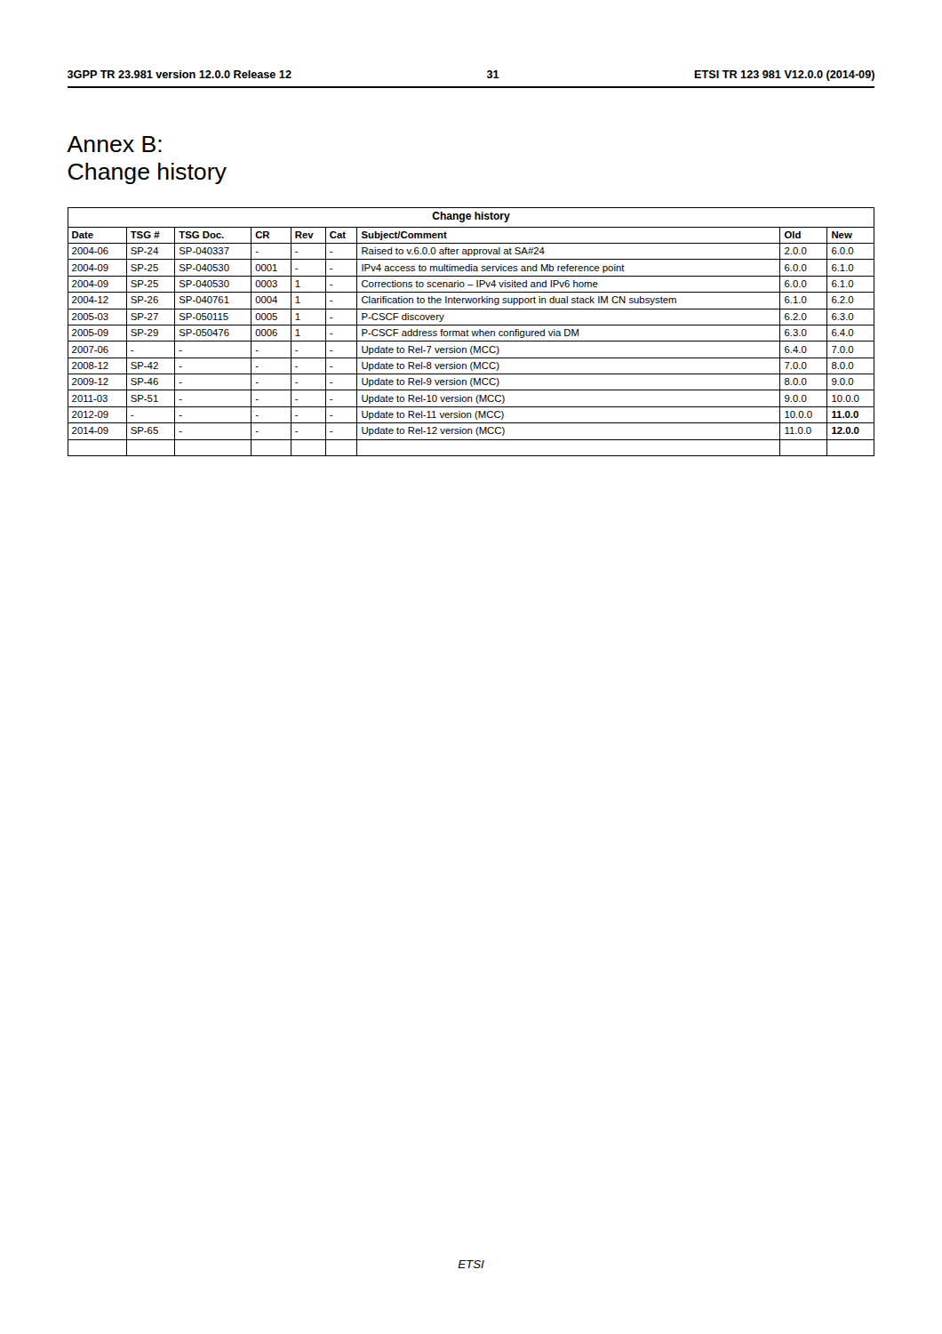3GPP TR 23.981 version 12.0.0 Release 12
31
ETSI TR 123 981 V12.0.0 (2014-09)
Annex B:Change history
Change history
| Date | TSG # | TSG Doc. | CR | Rev | Cat | Subject/Comment | Old | New |
| --- | --- | --- | --- | --- | --- | --- | --- | --- |
| 2004-06 | SP-24 | SP-040337 | - | - | - | Raised to v.6.0.0 after approval at SA#24 | 2.0.0 | 6.0.0 |
| 2004-09 | SP-25 | SP-040530 | 0001 | - | - | IPv4 access to multimedia services and Mb reference point | 6.0.0 | 6.1.0 |
| 2004-09 | SP-25 | SP-040530 | 0003 | 1 | - | Corrections to scenario – IPv4 visited and IPv6 home | 6.0.0 | 6.1.0 |
| 2004-12 | SP-26 | SP-040761 | 0004 | 1 | - | Clarification to the Interworking support in dual stack IM CN subsystem | 6.1.0 | 6.2.0 |
| 2005-03 | SP-27 | SP-050115 | 0005 | 1 | - | P-CSCF discovery | 6.2.0 | 6.3.0 |
| 2005-09 | SP-29 | SP-050476 | 0006 | 1 | - | P-CSCF address format when configured via DM | 6.3.0 | 6.4.0 |
| 2007-06 | - | - | - | - | - | Update to Rel-7 version (MCC) | 6.4.0 | 7.0.0 |
| 2008-12 | SP-42 | - | - | - | - | Update to Rel-8 version (MCC) | 7.0.0 | 8.0.0 |
| 2009-12 | SP-46 | - | - | - | - | Update to Rel-9 version (MCC) | 8.0.0 | 9.0.0 |
| 2011-03 | SP-51 | - | - | - | - | Update to Rel-10 version (MCC) | 9.0.0 | 10.0.0 |
| 2012-09 | - | - | - | - | - | Update to Rel-11 version (MCC) | 10.0.0 | 11.0.0 |
| 2014-09 | SP-65 | - | - | - | - | Update to Rel-12 version (MCC) | 11.0.0 | 12.0.0 |
ETSI